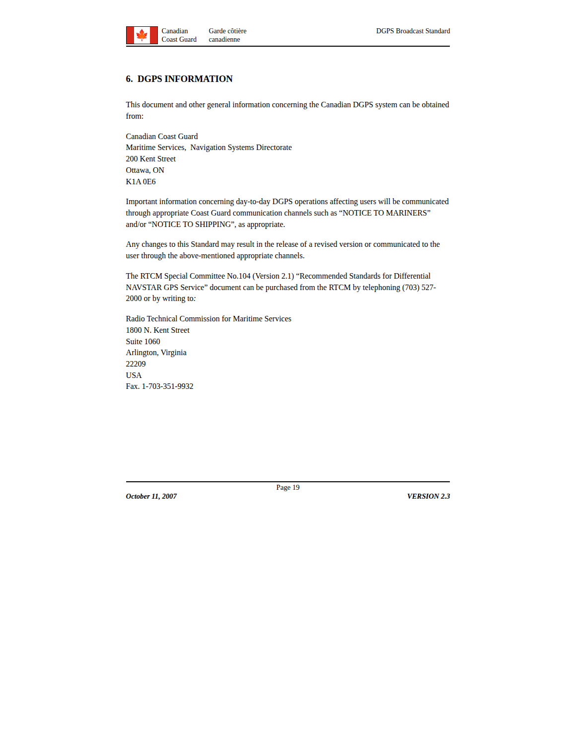🍁
Canadian Garde côtière
Coast Guard canadienne
DGPS Broadcast Standard
6. DGPS INFORMATION
This document and other general information concerning the Canadian DGPS system can be obtained from:
Canadian Coast Guard
Maritime Services, Navigation Systems Directorate
200 Kent Street
Ottawa, ON
K1A 0E6
Important information concerning day-to-day DGPS operations affecting users will be communicated through appropriate Coast Guard communication channels such as “NOTICE TO MARINERS” and/or “NOTICE TO SHIPPING”, as appropriate.
Any changes to this Standard may result in the release of a revised version or communicated to the user through the above-mentioned appropriate channels.
The RTCM Special Committee No.104 (Version 2.1) “Recommended Standards for Differential NAVSTAR GPS Service” document can be purchased from the RTCM by telephoning (703) 527-2000 or by writing to:
Radio Technical Commission for Maritime Services
1800 N. Kent Street
Suite 1060
Arlington, Virginia
22209
USA
Fax. 1-703-351-9932
Page 19
October 11, 2007 VERSION 2.3